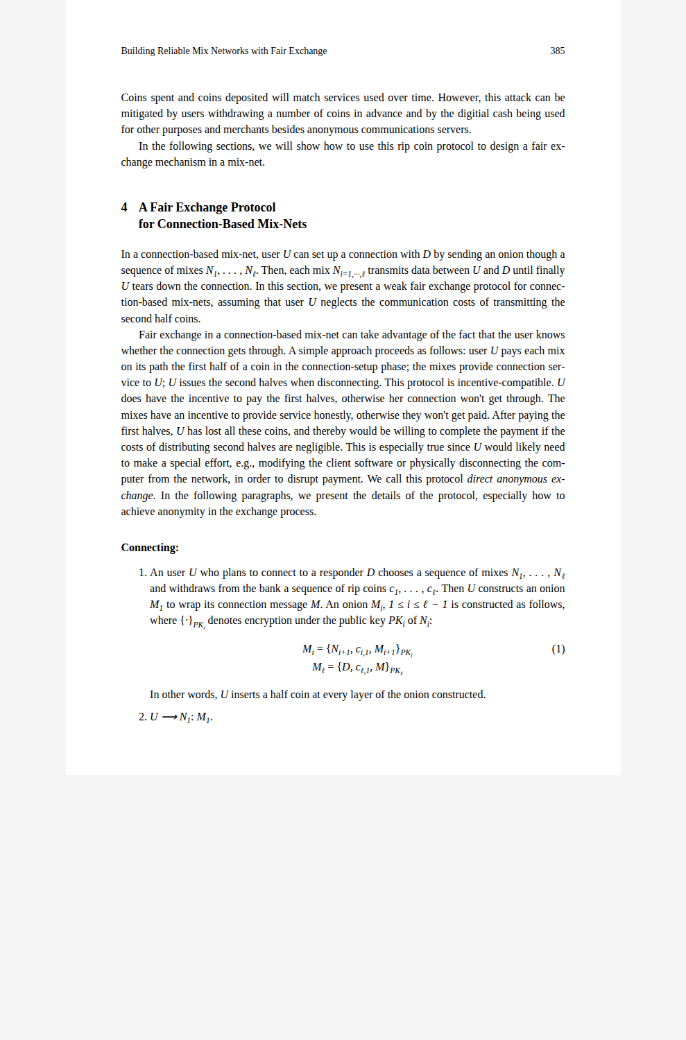Building Reliable Mix Networks with Fair Exchange 385
Coins spent and coins deposited will match services used over time. However, this attack can be mitigated by users withdrawing a number of coins in advance and by the digitial cash being used for other purposes and merchants besides anonymous communications servers.
In the following sections, we will show how to use this rip coin protocol to design a fair exchange mechanism in a mix-net.
4 A Fair Exchange Protocol
for Connection-Based Mix-Nets
In a connection-based mix-net, user U can set up a connection with D by sending an onion though a sequence of mixes N1, . . . , Nℓ. Then, each mix Ni=1,···,ℓ transmits data between U and D until finally U tears down the connection. In this section, we present a weak fair exchange protocol for connection-based mix-nets, assuming that user U neglects the communication costs of transmitting the second half coins.
Fair exchange in a connection-based mix-net can take advantage of the fact that the user knows whether the connection gets through. A simple approach proceeds as follows: user U pays each mix on its path the first half of a coin in the connection-setup phase; the mixes provide connection service to U; U issues the second halves when disconnecting. This protocol is incentive-compatible. U does have the incentive to pay the first halves, otherwise her connection won't get through. The mixes have an incentive to provide service honestly, otherwise they won't get paid. After paying the first halves, U has lost all these coins, and thereby would be willing to complete the payment if the costs of distributing second halves are negligible. This is especially true since U would likely need to make a special effort, e.g., modifying the client software or physically disconnecting the computer from the network, in order to disrupt payment. We call this protocol direct anonymous exchange. In the following paragraphs, we present the details of the protocol, especially how to achieve anonymity in the exchange process.
Connecting:
An user U who plans to connect to a responder D chooses a sequence of mixes N1, . . . , Nℓ and withdraws from the bank a sequence of rip coins c1, . . . , cℓ. Then U constructs an onion M1 to wrap its connection message M. An onion Mi, 1 ≤ i ≤ ℓ − 1 is constructed as follows, where {·}PKi denotes encryption under the public key PKi of Ni: Mi = {Ni+1, ci,1, Mi+1}PKi Mℓ = {D, cℓ,1, M}PKℓ (1) In other words, U inserts a half coin at every layer of the onion constructed.
U ⟶ N1: M1.